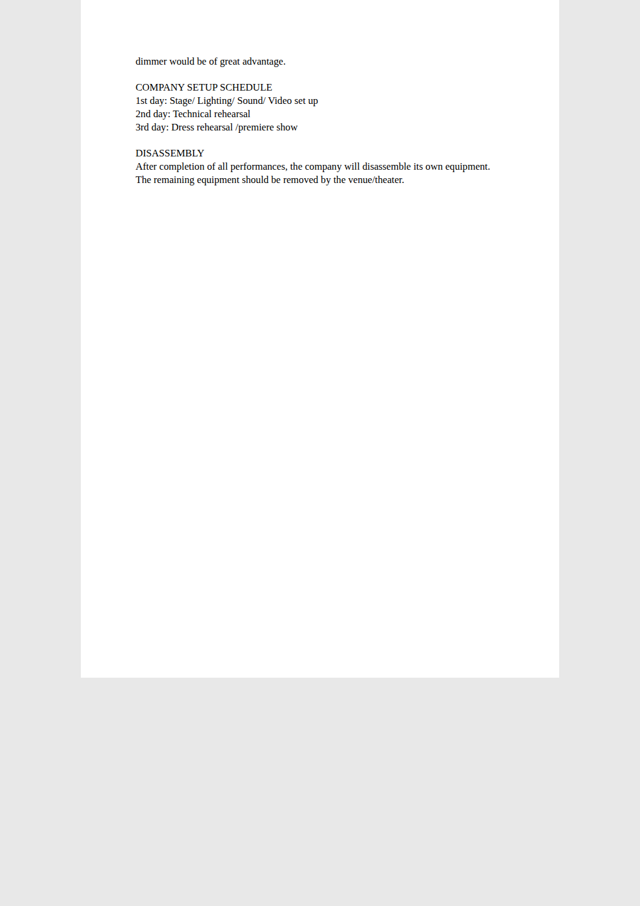dimmer would be of great advantage.
COMPANY SETUP SCHEDULE 1st day: Stage/ Lighting/ Sound/ Video set up 2nd day: Technical rehearsal 3rd day: Dress rehearsal /premiere show
DISASSEMBLY After completion of all performances, the company will disassemble its own equipment. The remaining equipment should be removed by the venue/theater.